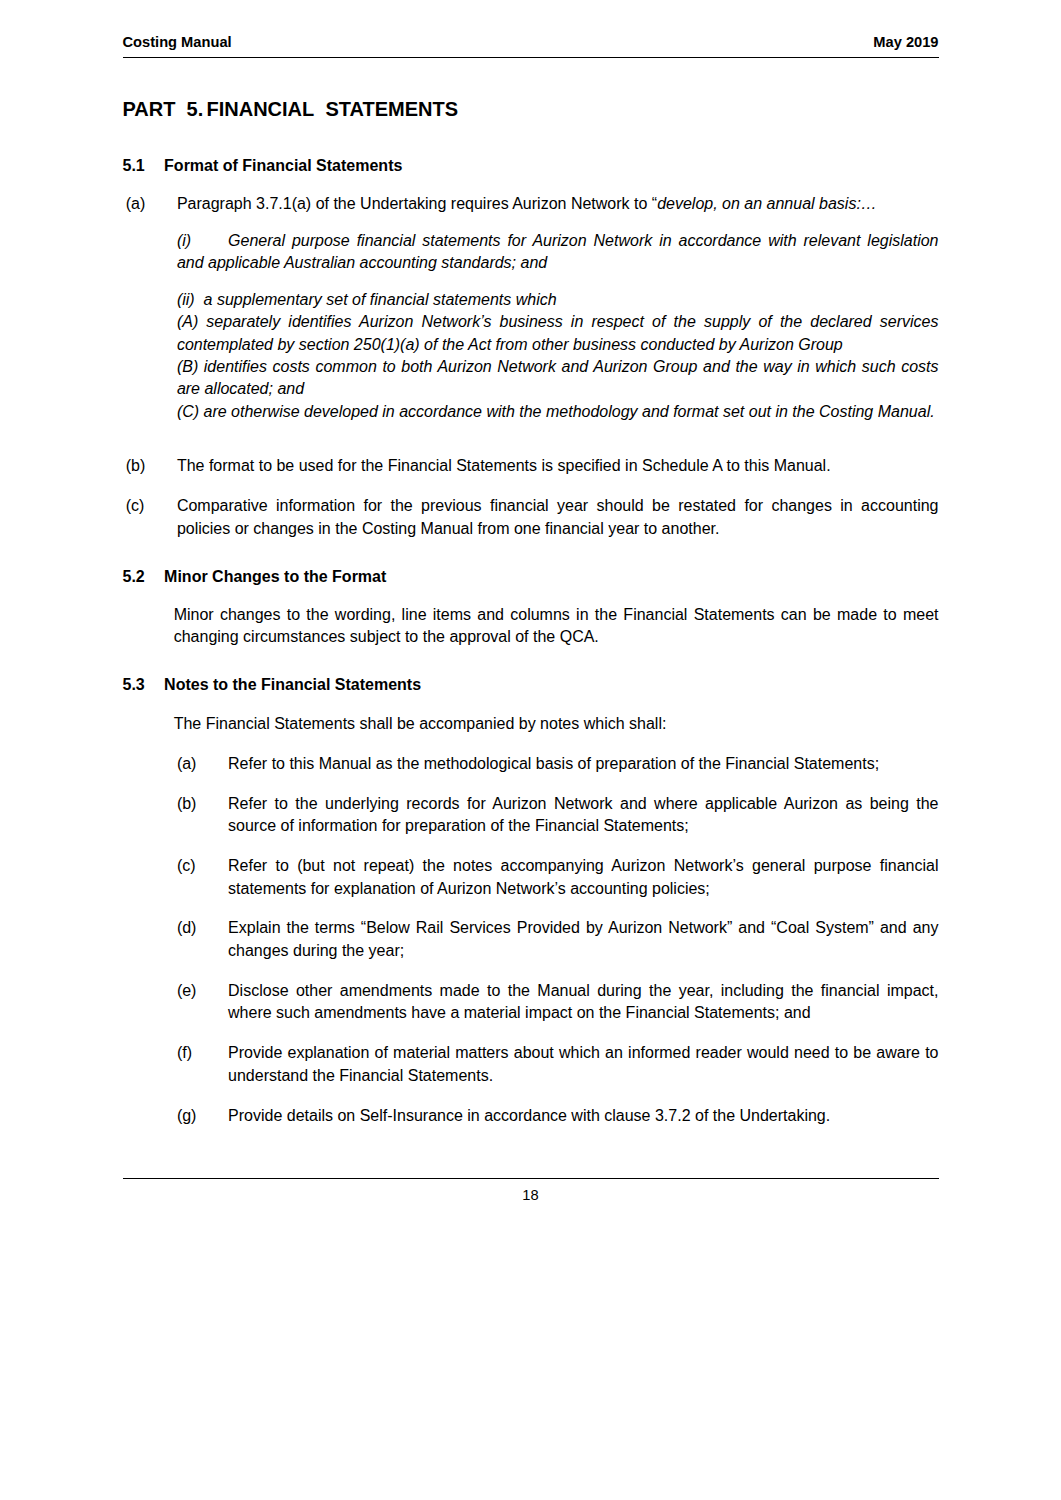Costing Manual May 2019
PART 5. FINANCIAL STATEMENTS
5.1 Format of Financial Statements
(a)
Paragraph 3.7.1(a) of the Undertaking requires Aurizon Network to “develop, on an annual basis:…
(i) General purpose financial statements for Aurizon Network in accordance with relevant legislation and applicable Australian accounting standards; and
(ii) a supplementary set of financial statements which
(A) separately identifies Aurizon Network’s business in respect of the supply of the declared services contemplated by section 250(1)(a) of the Act from other business conducted by Aurizon Group
(B) identifies costs common to both Aurizon Network and Aurizon Group and the way in which such costs are allocated; and
(C) are otherwise developed in accordance with the methodology and format set out in the Costing Manual.
(b)
The format to be used for the Financial Statements is specified in Schedule A to this Manual.
(c)
Comparative information for the previous financial year should be restated for changes in accounting policies or changes in the Costing Manual from one financial year to another.
5.2 Minor Changes to the Format
Minor changes to the wording, line items and columns in the Financial Statements can be made to meet changing circumstances subject to the approval of the QCA.
5.3 Notes to the Financial Statements
The Financial Statements shall be accompanied by notes which shall:
(a)
Refer to this Manual as the methodological basis of preparation of the Financial Statements;
(b)
Refer to the underlying records for Aurizon Network and where applicable Aurizon as being the source of information for preparation of the Financial Statements;
(c)
Refer to (but not repeat) the notes accompanying Aurizon Network’s general purpose financial statements for explanation of Aurizon Network’s accounting policies;
(d)
Explain the terms “Below Rail Services Provided by Aurizon Network” and “Coal System” and any changes during the year;
(e)
Disclose other amendments made to the Manual during the year, including the financial impact, where such amendments have a material impact on the Financial Statements; and
(f)
Provide explanation of material matters about which an informed reader would need to be aware to understand the Financial Statements.
(g)
Provide details on Self-Insurance in accordance with clause 3.7.2 of the Undertaking.
18